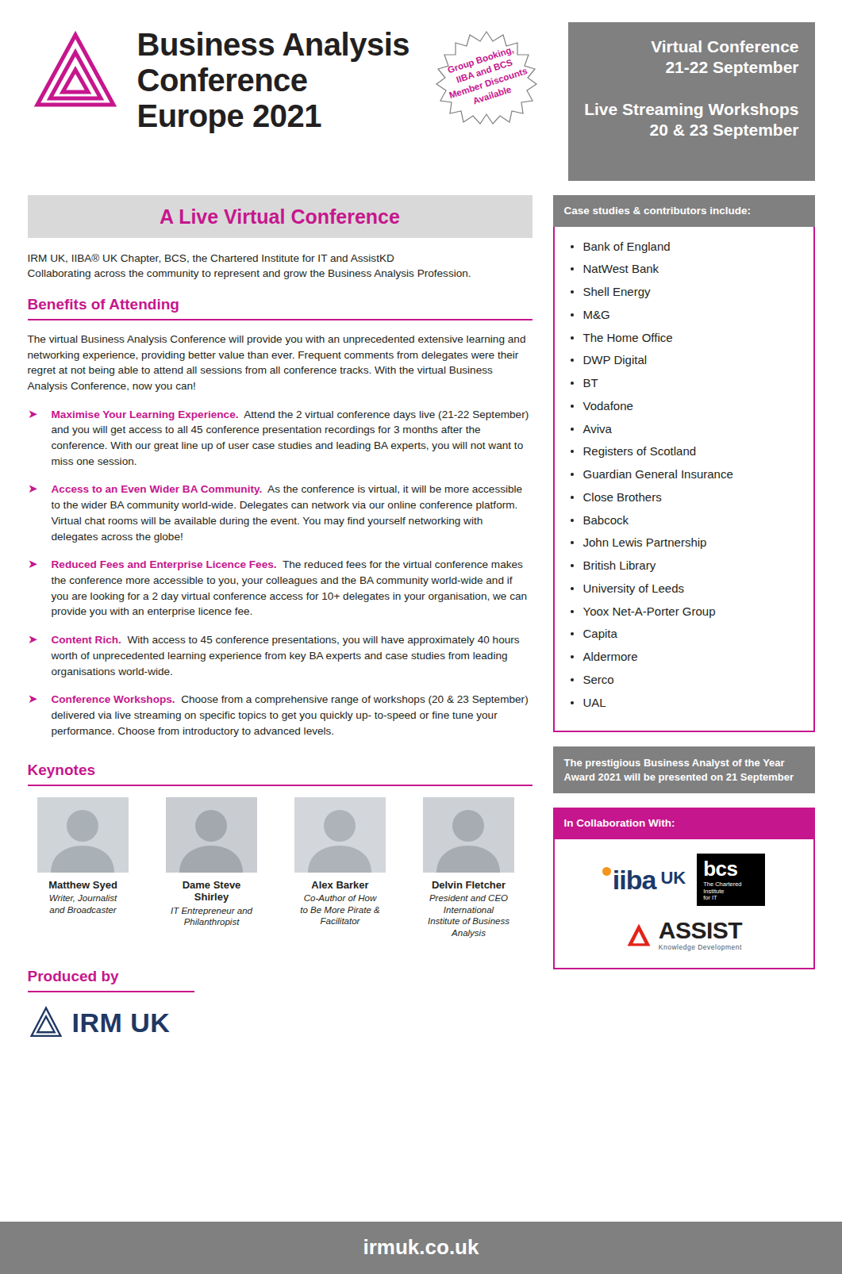Business Analysis
ConferenceEurope 2021
Group Booking,
IIBA and BCS
Member Discounts
Available
Virtual Conference
21-22 September
Live Streaming Workshops
20 & 23 September
A Live Virtual Conference
IRM UK, IIBA® UK Chapter, BCS, the Chartered Institute for IT and AssistKD
Collaborating across the community to represent and grow the Business Analysis Profession.
Benefits of Attending
The virtual Business Analysis Conference will provide you with an unprecedented extensive learning and networking experience, providing better value than ever. Frequent comments from delegates were their regret at not being able to attend all sessions from all conference tracks. With the virtual Business Analysis Conference, now you can!
➤ Maximise Your Learning Experience. Attend the 2 virtual conference days live (21-22 September) and you will get access to all 45 conference presentation recordings for 3 months after the conference. With our great line up of user case studies and leading BA experts, you will not want to miss one session.
➤ Access to an Even Wider BA Community. As the conference is virtual, it will be more accessible to the wider BA community world-wide. Delegates can network via our online conference platform. Virtual chat rooms will be available during the event. You may find yourself networking with delegates across the globe!
➤ Reduced Fees and Enterprise Licence Fees. The reduced fees for the virtual conference makes the conference more accessible to you, your colleagues and the BA community world-wide and if you are looking for a 2 day virtual conference access for 10+ delegates in your organisation, we can provide you with an enterprise licence fee.
➤ Content Rich. With access to 45 conference presentations, you will have approximately 40 hours worth of unprecedented learning experience from key BA experts and case studies from leading organisations world-wide.
➤ Conference Workshops. Choose from a comprehensive range of workshops (20 & 23 September) delivered via live streaming on specific topics to get you quickly up- to-speed or fine tune your performance. Choose from introductory to advanced levels.
Keynotes
Matthew Syed
Writer, Journalist
and Broadcaster
Dame Steve
Shirley
IT Entrepreneur and
Philanthropist
Alex Barker
Co-Author of How
to Be More Pirate &
Facilitator
Delvin Fletcher
President and CEO
International
Institute of Business
Analysis
Produced by
IRM UK
Case studies & contributors include:
Bank of England
NatWest Bank
Shell Energy
M&G
The Home Office
DWP Digital
BT
Vodafone
Aviva
Registers of Scotland
Guardian General Insurance
Close Brothers
Babcock
John Lewis Partnership
British Library
University of Leeds
Yoox Net-A-Porter Group
Capita
Aldermore
Serco
UAL
The prestigious Business Analyst of the Year Award 2021 will be presented on 21 September
In Collaboration With:
iiba
UK
bcs
The Chartered
Institute
for IT
ASSIST
Knowledge Development
irmuk.co.uk